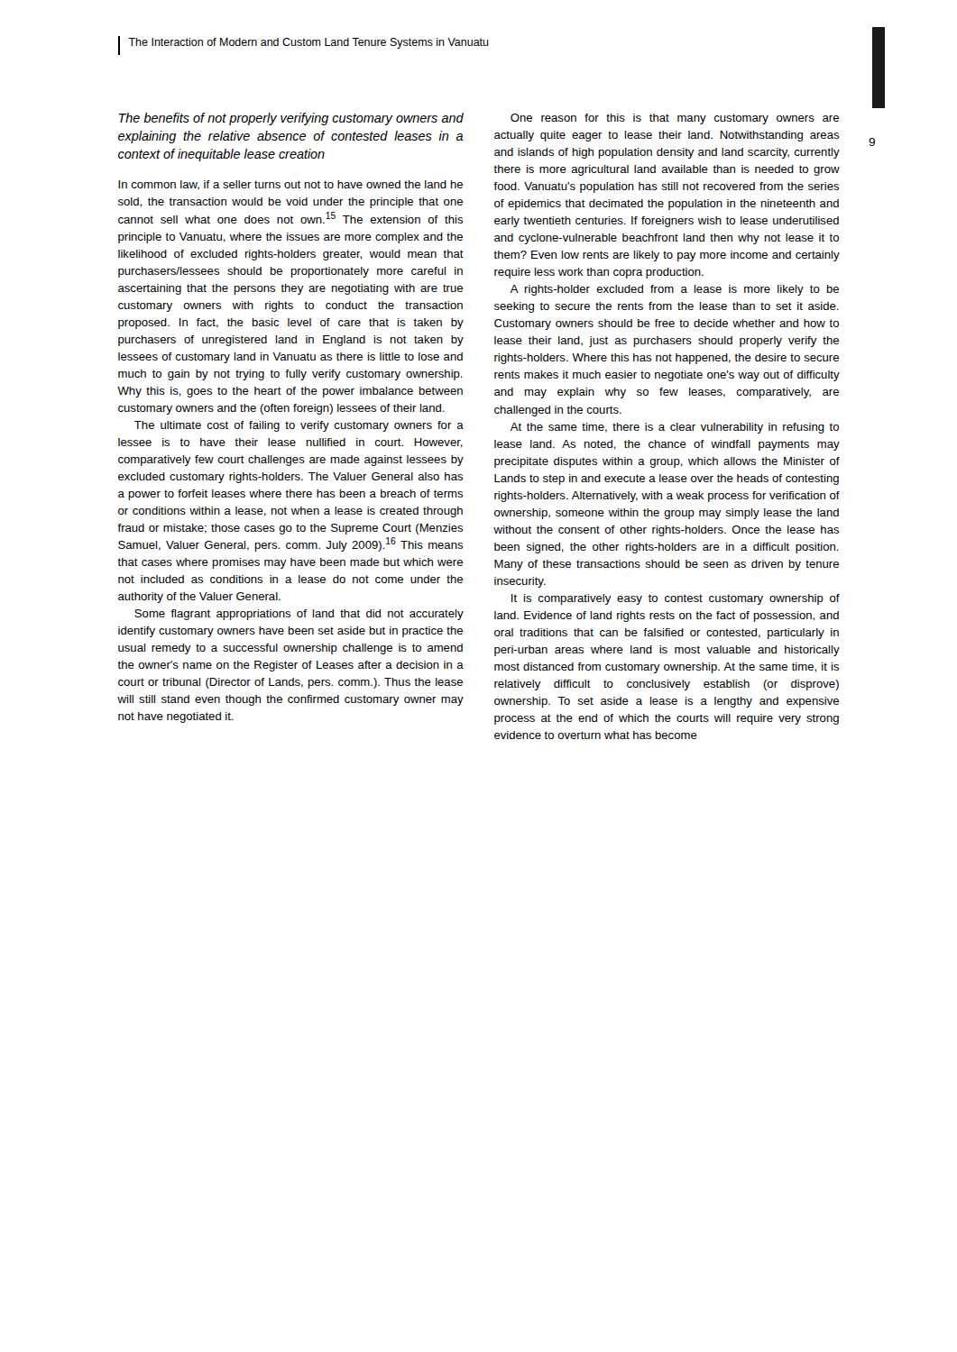The Interaction of Modern and Custom Land Tenure Systems in Vanuatu
9
The benefits of not properly verifying customary owners and explaining the relative absence of contested leases in a context of inequitable lease creation
In common law, if a seller turns out not to have owned the land he sold, the transaction would be void under the principle that one cannot sell what one does not own.15 The extension of this principle to Vanuatu, where the issues are more complex and the likelihood of excluded rights-holders greater, would mean that purchasers/lessees should be proportionately more careful in ascertaining that the persons they are negotiating with are true customary owners with rights to conduct the transaction proposed. In fact, the basic level of care that is taken by purchasers of unregistered land in England is not taken by lessees of customary land in Vanuatu as there is little to lose and much to gain by not trying to fully verify customary ownership. Why this is, goes to the heart of the power imbalance between customary owners and the (often foreign) lessees of their land.
The ultimate cost of failing to verify customary owners for a lessee is to have their lease nullified in court. However, comparatively few court challenges are made against lessees by excluded customary rights-holders. The Valuer General also has a power to forfeit leases where there has been a breach of terms or conditions within a lease, not when a lease is created through fraud or mistake; those cases go to the Supreme Court (Menzies Samuel, Valuer General, pers. comm. July 2009).16 This means that cases where promises may have been made but which were not included as conditions in a lease do not come under the authority of the Valuer General.
Some flagrant appropriations of land that did not accurately identify customary owners have been set aside but in practice the usual remedy to a successful ownership challenge is to amend the owner's name on the Register of Leases after a decision in a court or tribunal (Director of Lands, pers. comm.). Thus the lease will still stand even though the confirmed customary owner may not have negotiated it.
One reason for this is that many customary owners are actually quite eager to lease their land. Notwithstanding areas and islands of high population density and land scarcity, currently there is more agricultural land available than is needed to grow food. Vanuatu's population has still not recovered from the series of epidemics that decimated the population in the nineteenth and early twentieth centuries. If foreigners wish to lease underutilised and cyclone-vulnerable beachfront land then why not lease it to them? Even low rents are likely to pay more income and certainly require less work than copra production.
A rights-holder excluded from a lease is more likely to be seeking to secure the rents from the lease than to set it aside. Customary owners should be free to decide whether and how to lease their land, just as purchasers should properly verify the rights-holders. Where this has not happened, the desire to secure rents makes it much easier to negotiate one's way out of difficulty and may explain why so few leases, comparatively, are challenged in the courts.
At the same time, there is a clear vulnerability in refusing to lease land. As noted, the chance of windfall payments may precipitate disputes within a group, which allows the Minister of Lands to step in and execute a lease over the heads of contesting rights-holders. Alternatively, with a weak process for verification of ownership, someone within the group may simply lease the land without the consent of other rights-holders. Once the lease has been signed, the other rights-holders are in a difficult position. Many of these transactions should be seen as driven by tenure insecurity.
It is comparatively easy to contest customary ownership of land. Evidence of land rights rests on the fact of possession, and oral traditions that can be falsified or contested, particularly in peri-urban areas where land is most valuable and historically most distanced from customary ownership. At the same time, it is relatively difficult to conclusively establish (or disprove) ownership. To set aside a lease is a lengthy and expensive process at the end of which the courts will require very strong evidence to overturn what has become